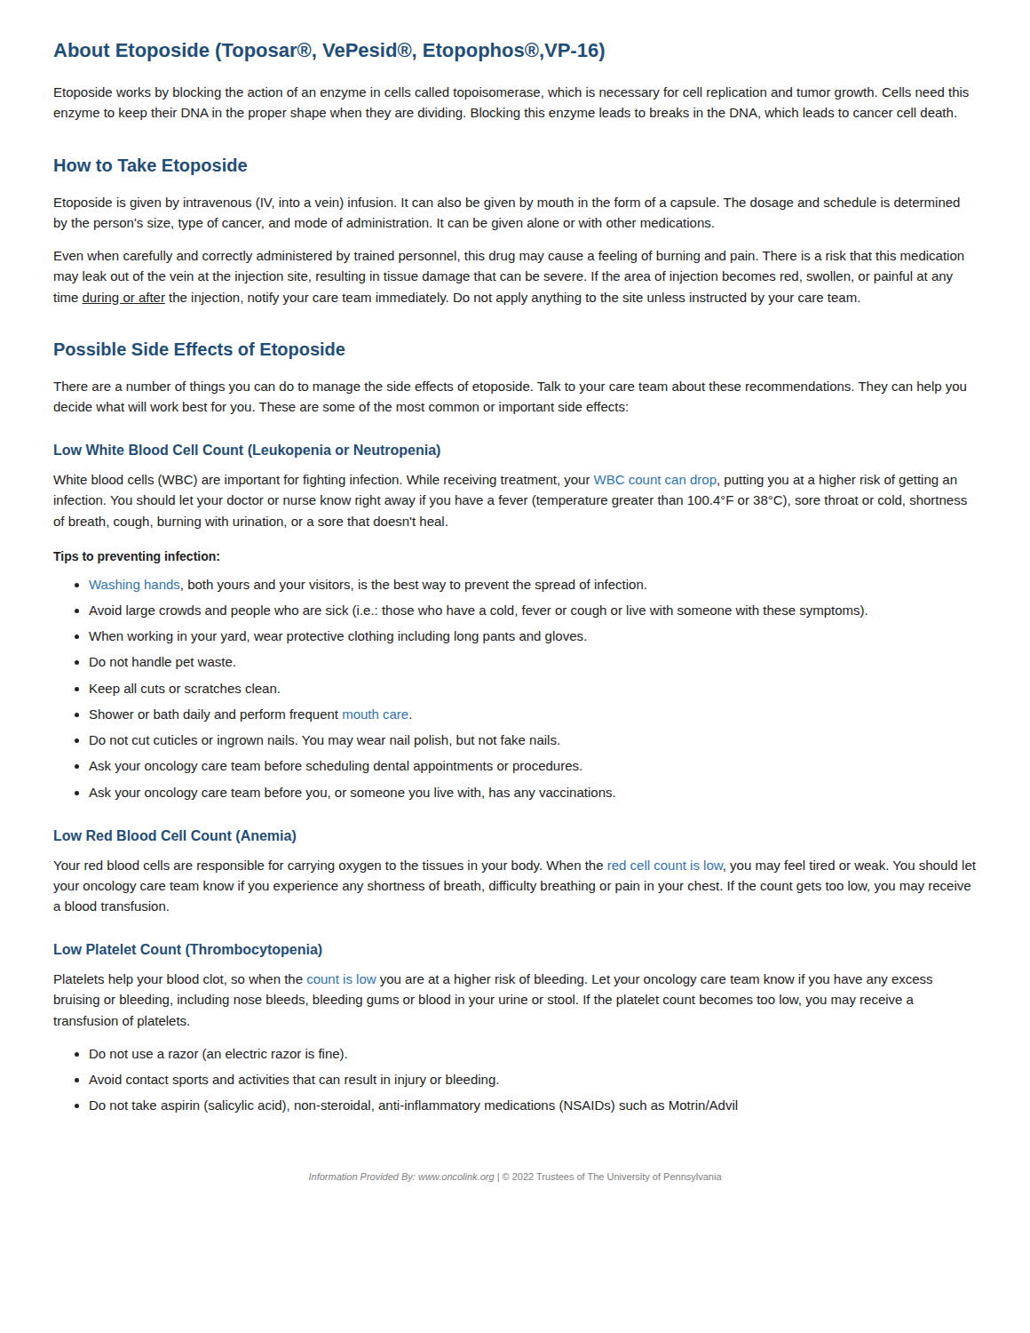About Etoposide (Toposar®, VePesid®, Etopophos®,VP-16)
Etoposide works by blocking the action of an enzyme in cells called topoisomerase, which is necessary for cell replication and tumor growth. Cells need this enzyme to keep their DNA in the proper shape when they are dividing. Blocking this enzyme leads to breaks in the DNA, which leads to cancer cell death.
How to Take Etoposide
Etoposide is given by intravenous (IV, into a vein) infusion. It can also be given by mouth in the form of a capsule. The dosage and schedule is determined by the person's size, type of cancer, and mode of administration. It can be given alone or with other medications.
Even when carefully and correctly administered by trained personnel, this drug may cause a feeling of burning and pain. There is a risk that this medication may leak out of the vein at the injection site, resulting in tissue damage that can be severe. If the area of injection becomes red, swollen, or painful at any time during or after the injection, notify your care team immediately. Do not apply anything to the site unless instructed by your care team.
Possible Side Effects of Etoposide
There are a number of things you can do to manage the side effects of etoposide. Talk to your care team about these recommendations. They can help you decide what will work best for you. These are some of the most common or important side effects:
Low White Blood Cell Count (Leukopenia or Neutropenia)
White blood cells (WBC) are important for fighting infection. While receiving treatment, your WBC count can drop, putting you at a higher risk of getting an infection. You should let your doctor or nurse know right away if you have a fever (temperature greater than 100.4°F or 38°C), sore throat or cold, shortness of breath, cough, burning with urination, or a sore that doesn't heal.
Tips to preventing infection:
Washing hands, both yours and your visitors, is the best way to prevent the spread of infection.
Avoid large crowds and people who are sick (i.e.: those who have a cold, fever or cough or live with someone with these symptoms).
When working in your yard, wear protective clothing including long pants and gloves.
Do not handle pet waste.
Keep all cuts or scratches clean.
Shower or bath daily and perform frequent mouth care.
Do not cut cuticles or ingrown nails. You may wear nail polish, but not fake nails.
Ask your oncology care team before scheduling dental appointments or procedures.
Ask your oncology care team before you, or someone you live with, has any vaccinations.
Low Red Blood Cell Count (Anemia)
Your red blood cells are responsible for carrying oxygen to the tissues in your body. When the red cell count is low, you may feel tired or weak. You should let your oncology care team know if you experience any shortness of breath, difficulty breathing or pain in your chest. If the count gets too low, you may receive a blood transfusion.
Low Platelet Count (Thrombocytopenia)
Platelets help your blood clot, so when the count is low you are at a higher risk of bleeding. Let your oncology care team know if you have any excess bruising or bleeding, including nose bleeds, bleeding gums or blood in your urine or stool. If the platelet count becomes too low, you may receive a transfusion of platelets.
Do not use a razor (an electric razor is fine).
Avoid contact sports and activities that can result in injury or bleeding.
Do not take aspirin (salicylic acid), non-steroidal, anti-inflammatory medications (NSAIDs) such as Motrin/Advil
Information Provided By: www.oncolink.org | © 2022 Trustees of The University of Pennsylvania